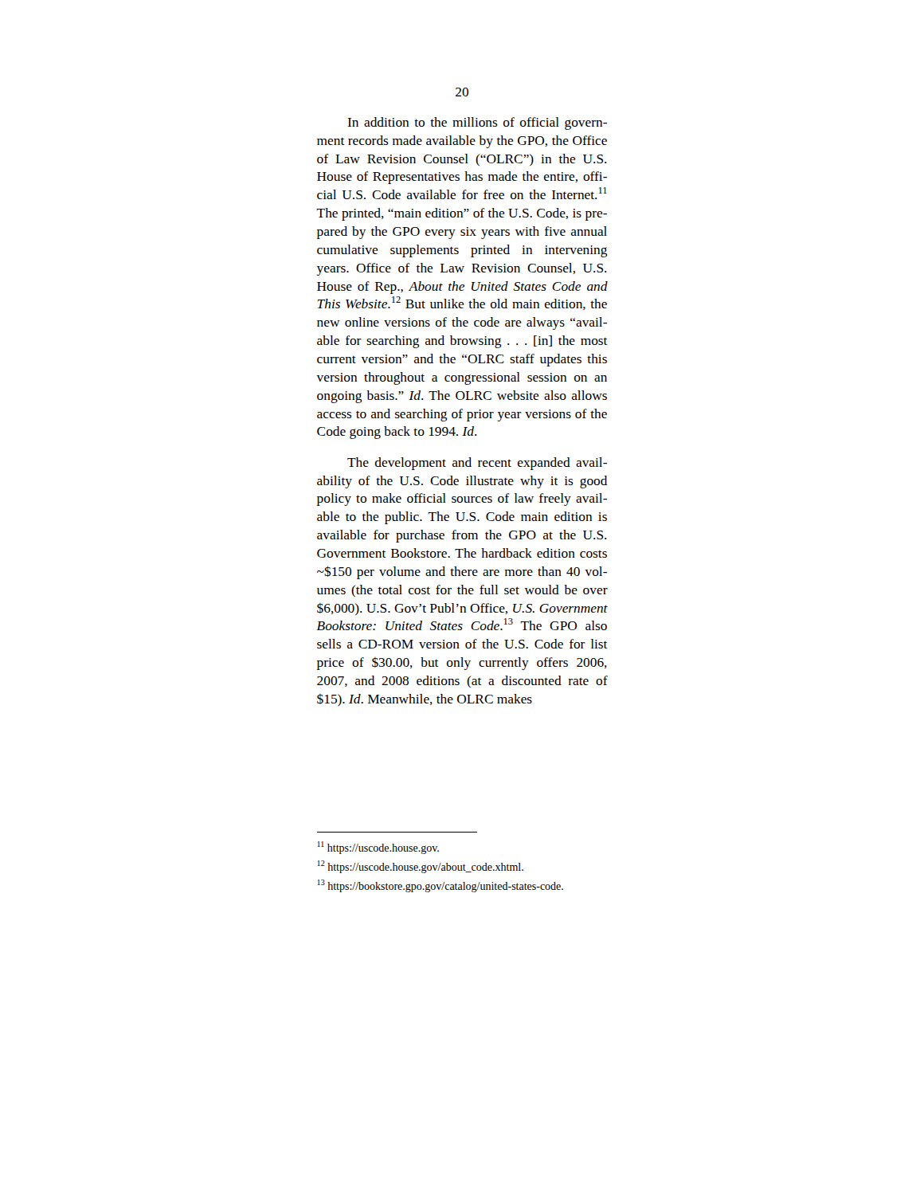20
In addition to the millions of official government records made available by the GPO, the Office of Law Revision Counsel (“OLRC”) in the U.S. House of Representatives has made the entire, official U.S. Code available for free on the Internet.11 The printed, “main edition” of the U.S. Code, is prepared by the GPO every six years with five annual cumulative supplements printed in intervening years. Office of the Law Revision Counsel, U.S. House of Rep., About the United States Code and This Website.12 But unlike the old main edition, the new online versions of the code are always “available for searching and browsing . . . [in] the most current version” and the “OLRC staff updates this version throughout a congressional session on an ongoing basis.” Id. The OLRC website also allows access to and searching of prior year versions of the Code going back to 1994. Id.
The development and recent expanded availability of the U.S. Code illustrate why it is good policy to make official sources of law freely available to the public. The U.S. Code main edition is available for purchase from the GPO at the U.S. Government Bookstore. The hardback edition costs ~$150 per volume and there are more than 40 volumes (the total cost for the full set would be over $6,000). U.S. Gov’t Publ’n Office, U.S. Government Bookstore: United States Code.13 The GPO also sells a CD-ROM version of the U.S. Code for list price of $30.00, but only currently offers 2006, 2007, and 2008 editions (at a discounted rate of $15). Id. Meanwhile, the OLRC makes
11 https://uscode.house.gov.
12 https://uscode.house.gov/about_code.xhtml.
13 https://bookstore.gpo.gov/catalog/united-states-code.